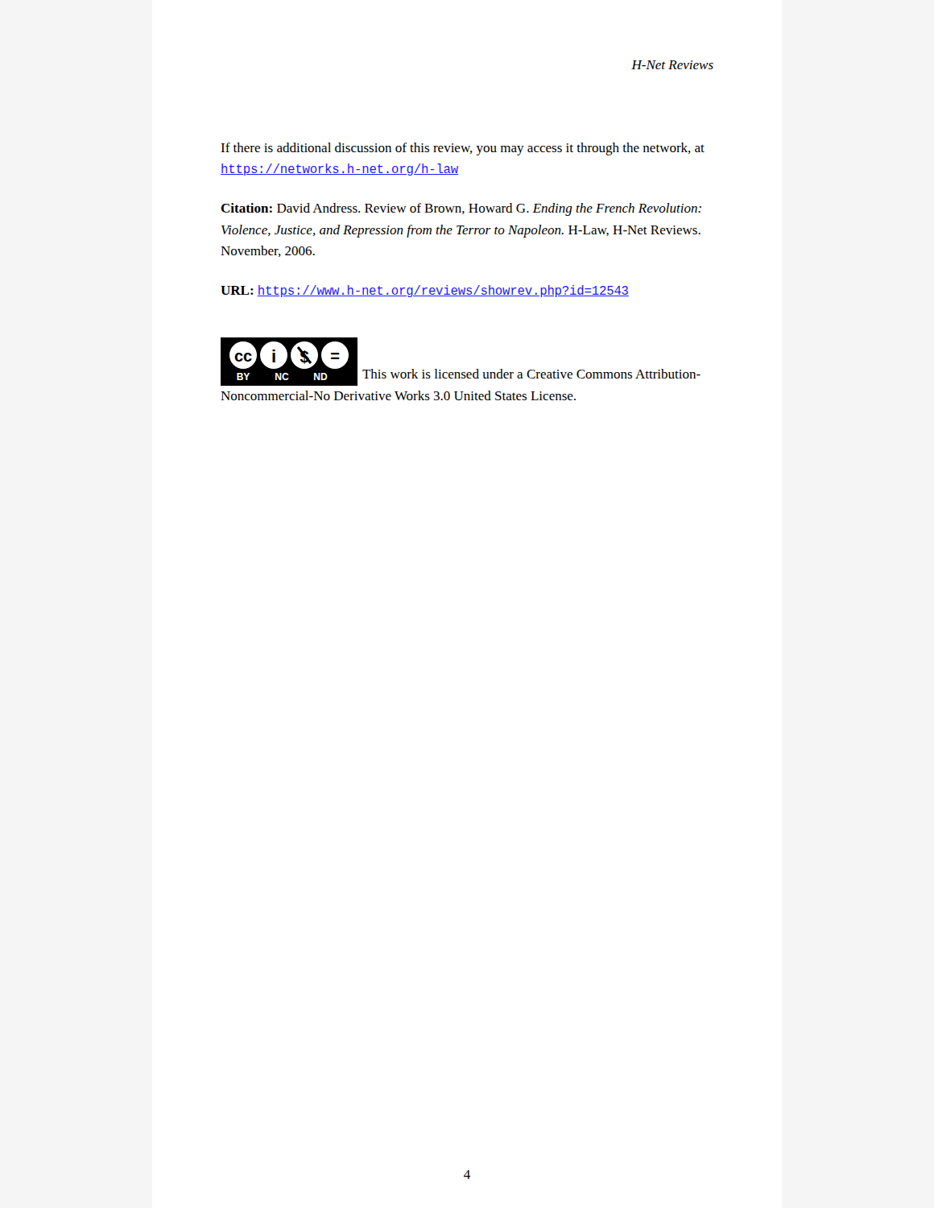H-Net Reviews
If there is additional discussion of this review, you may access it through the network, at
https://networks.h-net.org/h-law
Citation: David Andress. Review of Brown, Howard G. Ending the French Revolution: Violence, Justice, and Repression from the Terror to Napoleon. H-Law, H-Net Reviews. November, 2006.
URL: https://www.h-net.org/reviews/showrev.php?id=12543
cc i $ = BY NC ND This work is licensed under a Creative Commons Attribution-Noncommercial-No Derivative Works 3.0 United States License.
4